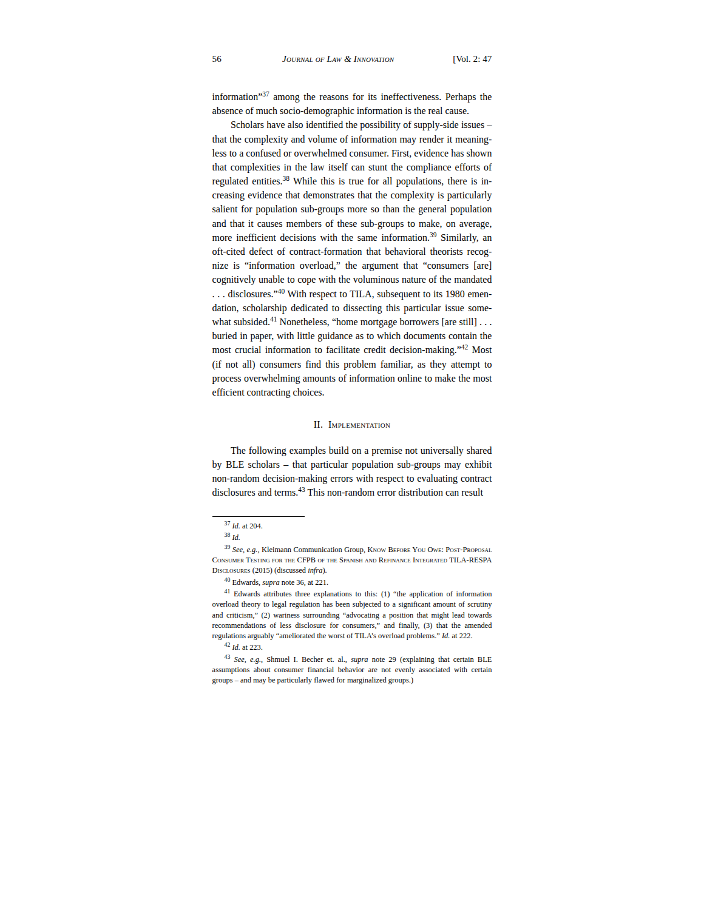56 Journal of Law & Innovation [Vol. 2: 47
information”37 among the reasons for its ineffectiveness. Perhaps the absence of much socio-demographic information is the real cause.
Scholars have also identified the possibility of supply-side issues – that the complexity and volume of information may render it meaningless to a confused or overwhelmed consumer. First, evidence has shown that complexities in the law itself can stunt the compliance efforts of regulated entities.38 While this is true for all populations, there is increasing evidence that demonstrates that the complexity is particularly salient for population sub-groups more so than the general population and that it causes members of these sub-groups to make, on average, more inefficient decisions with the same information.39 Similarly, an oft-cited defect of contract-formation that behavioral theorists recognize is “information overload,” the argument that “consumers [are] cognitively unable to cope with the voluminous nature of the mandated . . . disclosures.”40 With respect to TILA, subsequent to its 1980 emendation, scholarship dedicated to dissecting this particular issue somewhat subsided.41 Nonetheless, “home mortgage borrowers [are still] . . . buried in paper, with little guidance as to which documents contain the most crucial information to facilitate credit decision-making.”42 Most (if not all) consumers find this problem familiar, as they attempt to process overwhelming amounts of information online to make the most efficient contracting choices.
II. Implementation
The following examples build on a premise not universally shared by BLE scholars – that particular population sub-groups may exhibit non-random decision-making errors with respect to evaluating contract disclosures and terms.43 This non-random error distribution can result
37 Id. at 204.
38 Id.
39 See, e.g., Kleimann Communication Group, Know Before You Owe: Post-Proposal Consumer Testing for the CFPB of the Spanish and Refinance Integrated TILA-RESPA Disclosures (2015) (discussed infra).
40 Edwards, supra note 36, at 221.
41 Edwards attributes three explanations to this: (1) “the application of information overload theory to legal regulation has been subjected to a significant amount of scrutiny and criticism,” (2) wariness surrounding “advocating a position that might lead towards recommendations of less disclosure for consumers,” and finally, (3) that the amended regulations arguably “ameliorated the worst of TILA’s overload problems.” Id. at 222.
42 Id. at 223.
43 See, e.g., Shmuel I. Becher et. al., supra note 29 (explaining that certain BLE assumptions about consumer financial behavior are not evenly associated with certain groups – and may be particularly flawed for marginalized groups.)